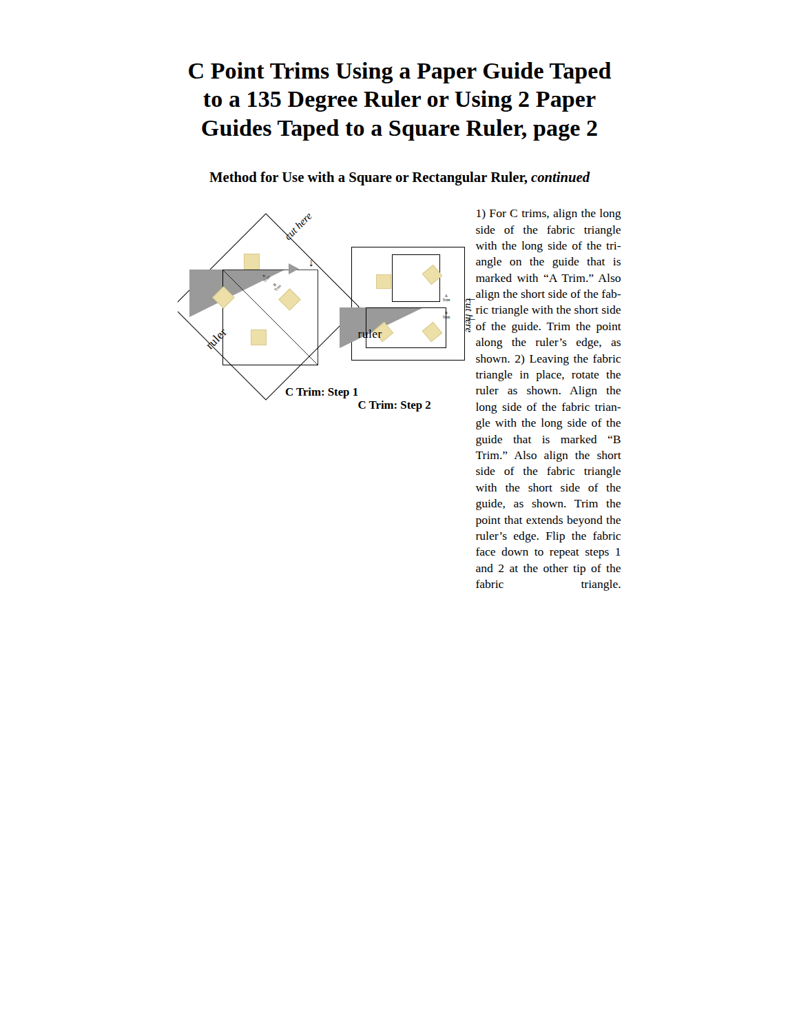C Point Trims Using a Paper Guide Taped to a 135 Degree Ruler or Using 2 Paper Guides Taped to a Square Ruler, page 2
Method for Use with a Square or Rectangular Ruler, continued
A
Trim
B
Trim
cut here
↓
ruler
C Trim: Step 1
A
Trim
B
Trim
←
←
cut here
ruler
C Trim: Step 2
1) For C trims, align the long side of the fabric triangle with the long side of the triangle on the guide that is marked with “A Trim.” Also align the short side of the fabric triangle with the short side of the guide. Trim the point along the ruler’s edge, as shown. 2) Leaving the fabric triangle in place, rotate the ruler as shown. Align the long side of the fabric triangle with the long side of the guide that is marked “B Trim.” Also align the short side of the fabric triangle with the short side of the guide, as shown. Trim the point that extends beyond the ruler’s edge. Flip the fabric face down to repeat steps 1 and 2 at the other tip of the fabric triangle.